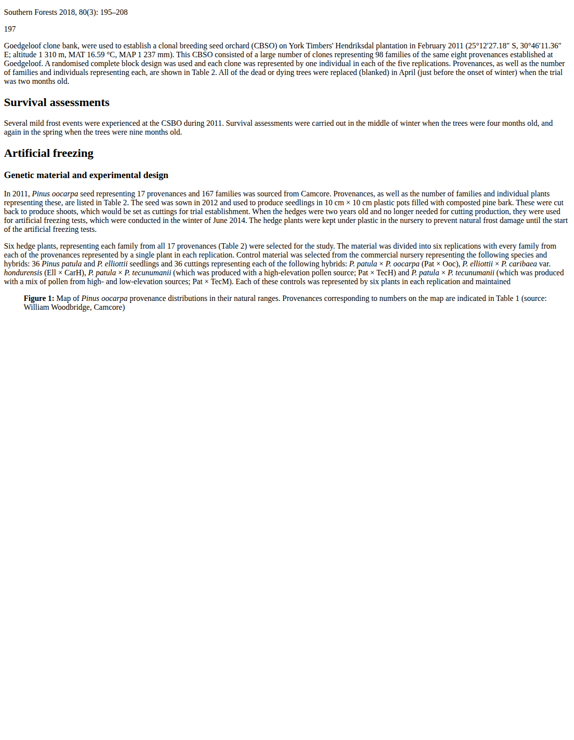Southern Forests 2018, 80(3): 195–208
197
Goedgeloof clone bank, were used to establish a clonal breeding seed orchard (CBSO) on York Timbers' Hendriksdal plantation in February 2011 (25°12′27.18″ S, 30°46′11.36″ E; altitude 1 310 m, MAT 16.59 °C, MAP 1 237 mm). This CBSO consisted of a large number of clones representing 98 families of the same eight provenances established at Goedgeloof. A randomised complete block design was used and each clone was represented by one individual in each of the five replications. Provenances, as well as the number of families and individuals representing each, are shown in Table 2. All of the dead or dying trees were replaced (blanked) in April (just before the onset of winter) when the trial was two months old.
Survival assessments
Several mild frost events were experienced at the CSBO during 2011. Survival assessments were carried out in the middle of winter when the trees were four months old, and again in the spring when the trees were nine months old.
Artificial freezing
Genetic material and experimental design
In 2011, Pinus oocarpa seed representing 17 provenances and 167 families was sourced from Camcore. Provenances, as well as the number of families and individual plants representing these, are listed in Table 2. The seed was sown in 2012 and used to produce seedlings in 10 cm × 10 cm plastic pots filled with composted pine bark. These were cut back to produce shoots, which would be set as cuttings for trial establishment. When the hedges were two years old and no longer needed for cutting production, they were used for artificial freezing tests, which were conducted in the winter of June 2014. The hedge plants were kept under plastic in the nursery to prevent natural frost damage until the start of the artificial freezing tests.
Six hedge plants, representing each family from all 17 provenances (Table 2) were selected for the study. The material was divided into six replications with every family from each of the provenances represented by a single plant in each replication. Control material was selected from the commercial nursery representing the following species and hybrids: 36 Pinus patula and P. elliottii seedlings and 36 cuttings representing each of the following hybrids: P. patula × P. oocarpa (Pat × Ooc), P. elliottii × P. caribaea var. hondurensis (Ell × CarH), P. patula × P. tecunumanii (which was produced with a high-elevation pollen source; Pat × TecH) and P. patula × P. tecunumanii (which was produced with a mix of pollen from high- and low-elevation sources; Pat × TecM). Each of these controls was represented by six plants in each replication and maintained
Figure 1: Map of Pinus oocarpa provenance distributions in their natural ranges. Provenances corresponding to numbers on the map are indicated in Table 1 (source: William Woodbridge, Camcore)